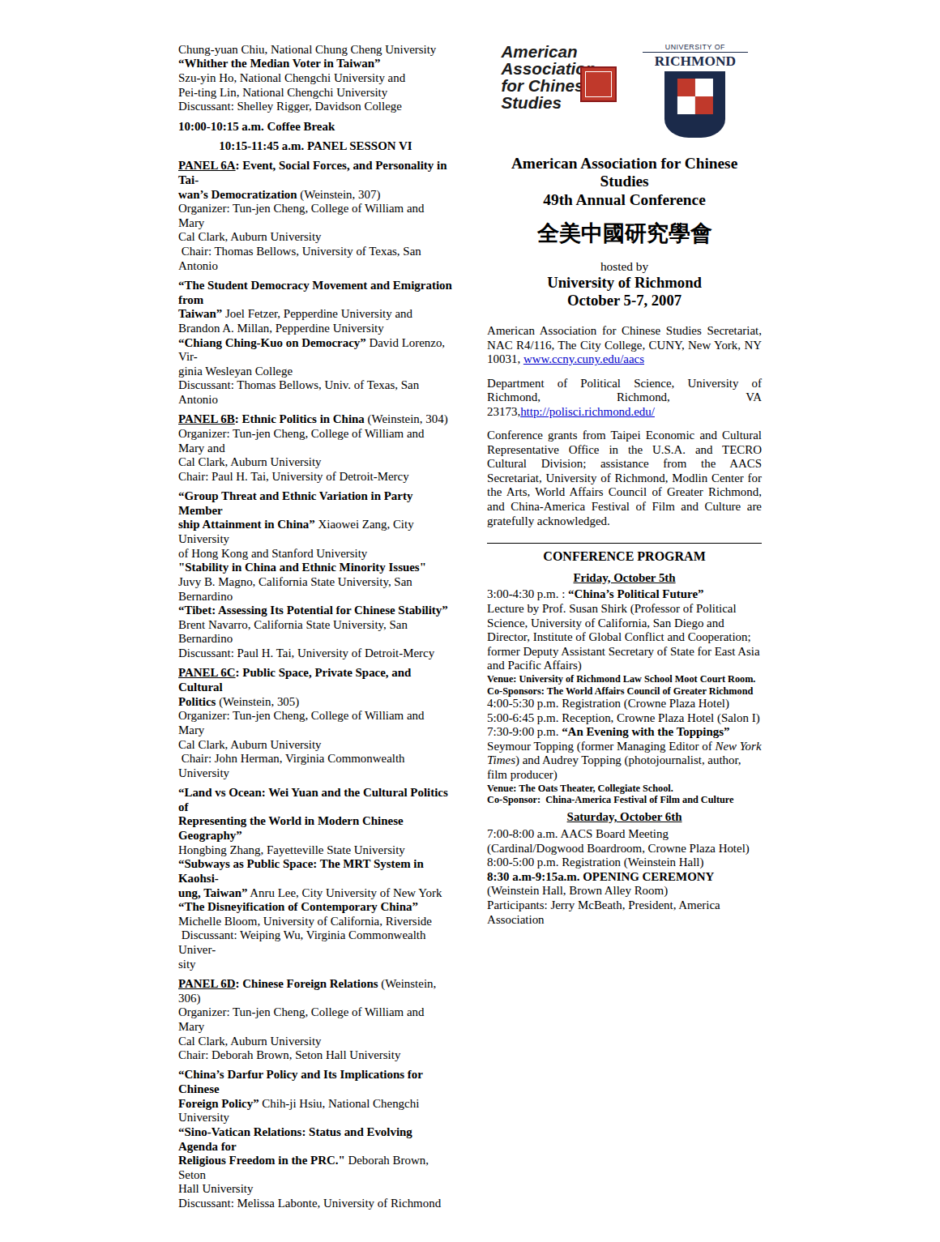Chung-yuan Chiu, National Chung Cheng University
“Whither the Median Voter in Taiwan”
Szu-yin Ho, National Chengchi University and
Pei-ting Lin, National Chengchi University
Discussant: Shelley Rigger, Davidson College
10:00-10:15 a.m. Coffee Break
10:15-11:45 a.m. PANEL SESSON VI
PANEL 6A: Event, Social Forces, and Personality in Tai-
wan’s Democratization (Weinstein, 307)
Organizer: Tun-jen Cheng, College of William and Mary
Cal Clark, Auburn University
Chair: Thomas Bellows, University of Texas, San Antonio
“The Student Democracy Movement and Emigration from
Taiwan” Joel Fetzer, Pepperdine University and
Brandon A. Millan, Pepperdine University
“Chiang Ching-Kuo on Democracy” David Lorenzo, Vir-
ginia Wesleyan College
Discussant: Thomas Bellows, Univ. of Texas, San Antonio
PANEL 6B: Ethnic Politics in China (Weinstein, 304)
Organizer: Tun-jen Cheng, College of William and Mary and
Cal Clark, Auburn University
Chair: Paul H. Tai, University of Detroit-Mercy
“Group Threat and Ethnic Variation in Party Member
ship Attainment in China” Xiaowei Zang, City University
of Hong Kong and Stanford University
"Stability in China and Ethnic Minority Issues"
Juvy B. Magno, California State University, San Bernardino
“Tibet: Assessing Its Potential for Chinese Stability”
Brent Navarro, California State University, San Bernardino
Discussant: Paul H. Tai, University of Detroit-Mercy
PANEL 6C: Public Space, Private Space, and Cultural
Politics (Weinstein, 305)
Organizer: Tun-jen Cheng, College of William and Mary
Cal Clark, Auburn University
Chair: John Herman, Virginia Commonwealth University
“Land vs Ocean: Wei Yuan and the Cultural Politics of
Representing the World in Modern Chinese Geography”
Hongbing Zhang, Fayetteville State University
“Subways as Public Space: The MRT System in Kaohsi-
ung, Taiwan” Anru Lee, City University of New York
“The Disneyification of Contemporary China”
Michelle Bloom, University of California, Riverside
Discussant: Weiping Wu, Virginia Commonwealth Univer-
sity
PANEL 6D: Chinese Foreign Relations (Weinstein, 306)
Organizer: Tun-jen Cheng, College of William and Mary
Cal Clark, Auburn University
Chair: Deborah Brown, Seton Hall University
“China’s Darfur Policy and Its Implications for Chinese
Foreign Policy” Chih-ji Hsiu, National Chengchi University
“Sino-Vatican Relations: Status and Evolving Agenda for
Religious Freedom in the PRC." Deborah Brown, Seton
Hall University
Discussant: Melissa Labonte, University of Richmond
American
Association
for Chinese
Studies
UNIVERSITY OF
RICHMOND
American Association for Chinese Studies
49th Annual Conference
全美中國研究學會
hosted by
University of Richmond
October 5-7, 2007
American Association for Chinese Studies Secretariat, NAC R4/116, The City College, CUNY, New York, NY 10031, www.ccny.cuny.edu/aacs
Department of Political Science, University of Richmond, Richmond, VA 23173,http://polisci.richmond.edu/
Conference grants from Taipei Economic and Cultural Representative Office in the U.S.A. and TECRO Cultural Division; assistance from the AACS Secretariat, University of Richmond, Modlin Center for the Arts, World Affairs Council of Greater Richmond, and China-America Festival of Film and Culture are gratefully acknowledged.
CONFERENCE PROGRAM
Friday, October 5th
3:00-4:30 p.m. : “China’s Political Future”
Lecture by Prof. Susan Shirk (Professor of Political Science, University of California, San Diego and Director, Institute of Global Conflict and Cooperation; former Deputy Assistant Secretary of State for East Asia and Pacific Affairs)
Venue: University of Richmond Law School Moot Court Room.
Co-Sponsors: The World Affairs Council of Greater Richmond
4:00-5:30 p.m. Registration (Crowne Plaza Hotel)
5:00-6:45 p.m. Reception, Crowne Plaza Hotel (Salon I)
7:30-9:00 p.m. “An Evening with the Toppings”
Seymour Topping (former Managing Editor of New York Times) and Audrey Topping (photojournalist, author, film producer)
Venue: The Oats Theater, Collegiate School.
Co-Sponsor: China-America Festival of Film and Culture
Saturday, October 6th
7:00-8:00 a.m. AACS Board Meeting (Cardinal/Dogwood Boardroom, Crowne Plaza Hotel)
8:00-5:00 p.m. Registration (Weinstein Hall)
8:30 a.m-9:15a.m. OPENING CEREMONY (Weinstein Hall, Brown Alley Room)
Participants: Jerry McBeath, President, America Association